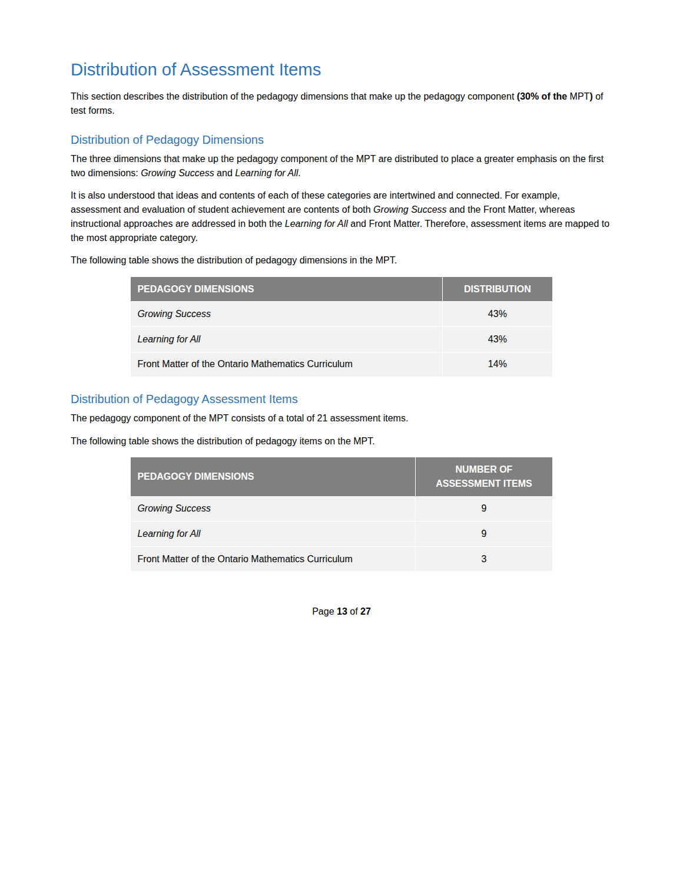Distribution of Assessment Items
This section describes the distribution of the pedagogy dimensions that make up the pedagogy component (30% of the MPT) of test forms.
Distribution of Pedagogy Dimensions
The three dimensions that make up the pedagogy component of the MPT are distributed to place a greater emphasis on the first two dimensions: Growing Success and Learning for All.
It is also understood that ideas and contents of each of these categories are intertwined and connected. For example, assessment and evaluation of student achievement are contents of both Growing Success and the Front Matter, whereas instructional approaches are addressed in both the Learning for All and Front Matter. Therefore, assessment items are mapped to the most appropriate category.
The following table shows the distribution of pedagogy dimensions in the MPT.
| PEDAGOGY DIMENSIONS | DISTRIBUTION |
| --- | --- |
| Growing Success | 43% |
| Learning for All | 43% |
| Front Matter of the Ontario Mathematics Curriculum | 14% |
Distribution of Pedagogy Assessment Items
The pedagogy component of the MPT consists of a total of 21 assessment items.
The following table shows the distribution of pedagogy items on the MPT.
| PEDAGOGY DIMENSIONS | NUMBER OF ASSESSMENT ITEMS |
| --- | --- |
| Growing Success | 9 |
| Learning for All | 9 |
| Front Matter of the Ontario Mathematics Curriculum | 3 |
Page 13 of 27